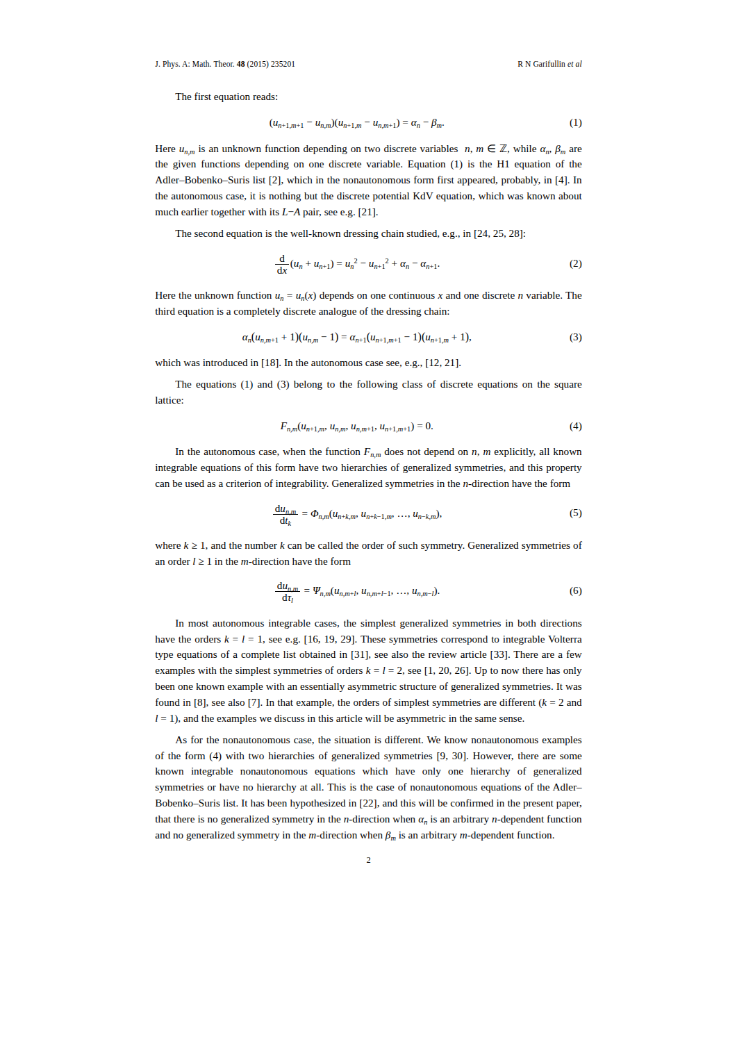J. Phys. A: Math. Theor. 48 (2015) 235201
R N Garifullin et al
The first equation reads:
(un+1,m+1 − un,m)(un+1,m − un,m+1) = αn − βm.
(1)
Here un,m is an unknown function depending on two discrete variables n, m ∈ ℤ, while αn, βm are the given functions depending on one discrete variable. Equation (1) is the H1 equation of the Adler–Bobenko–Suris list [2], which in the nonautonomous form first appeared, probably, in [4]. In the autonomous case, it is nothing but the discrete potential KdV equation, which was known about much earlier together with its L−A pair, see e.g. [21].
The second equation is the well-known dressing chain studied, e.g., in [24, 25, 28]:
ddx(un + un+1) = un2 − un+12 + αn − αn+1.
(2)
Here the unknown function un = un(x) depends on one continuous x and one discrete n variable. The third equation is a completely discrete analogue of the dressing chain:
αn(un,m+1 + 1)(un,m − 1) = αn+1(un+1,m+1 − 1)(un+1,m + 1),
(3)
which was introduced in [18]. In the autonomous case see, e.g., [12, 21].
The equations (1) and (3) belong to the following class of discrete equations on the square lattice:
Fn,m(un+1,m, un,m, un,m+1, un+1,m+1) = 0.
(4)
In the autonomous case, when the function Fn,m does not depend on n, m explicitly, all known integrable equations of this form have two hierarchies of generalized symmetries, and this property can be used as a criterion of integrability. Generalized symmetries in the n-direction have the form
dun,m dtk = Φn,m(un+k,m, un+k−1,m, …, un−k,m),
(5)
where k ≥ 1, and the number k can be called the order of such symmetry. Generalized symmetries of an order l ≥ 1 in the m-direction have the form
dun,m dτl = Ψn,m(un,m+l, un,m+l−1, …, un,m−l).
(6)
In most autonomous integrable cases, the simplest generalized symmetries in both directions have the orders k = l = 1, see e.g. [16, 19, 29]. These symmetries correspond to integrable Volterra type equations of a complete list obtained in [31], see also the review article [33]. There are a few examples with the simplest symmetries of orders k = l = 2, see [1, 20, 26]. Up to now there has only been one known example with an essentially asymmetric structure of generalized symmetries. It was found in [8], see also [7]. In that example, the orders of simplest symmetries are different (k = 2 and l = 1), and the examples we discuss in this article will be asymmetric in the same sense.
As for the nonautonomous case, the situation is different. We know nonautonomous examples of the form (4) with two hierarchies of generalized symmetries [9, 30]. However, there are some known integrable nonautonomous equations which have only one hierarchy of generalized symmetries or have no hierarchy at all. This is the case of nonautonomous equations of the Adler–Bobenko–Suris list. It has been hypothesized in [22], and this will be confirmed in the present paper, that there is no generalized symmetry in the n-direction when αn is an arbitrary n-dependent function and no generalized symmetry in the m-direction when βm is an arbitrary m-dependent function.
2